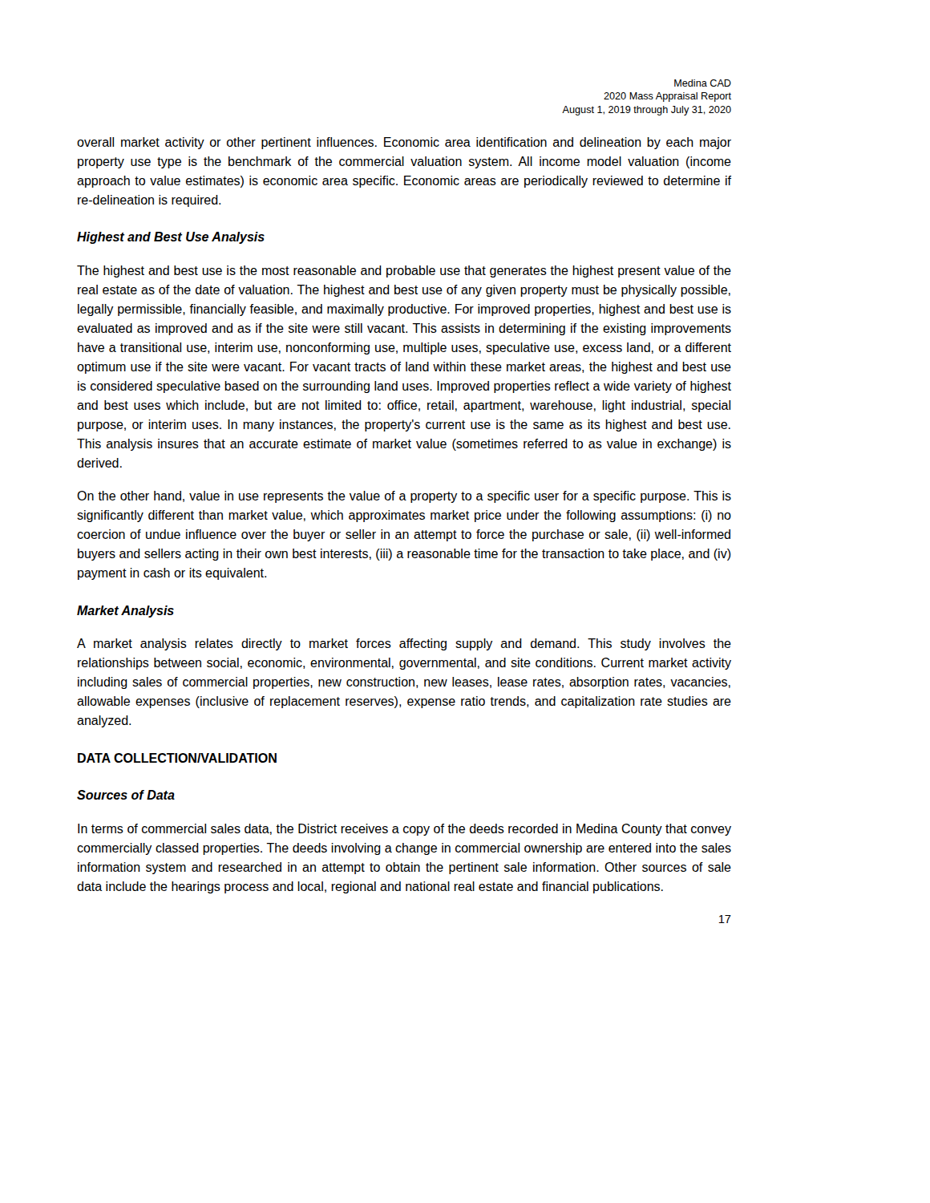Medina CAD
2020 Mass Appraisal Report
August 1, 2019 through July 31, 2020
overall market activity or other pertinent influences. Economic area identification and delineation by each major property use type is the benchmark of the commercial valuation system. All income model valuation (income approach to value estimates) is economic area specific. Economic areas are periodically reviewed to determine if re-delineation is required.
Highest and Best Use Analysis
The highest and best use is the most reasonable and probable use that generates the highest present value of the real estate as of the date of valuation. The highest and best use of any given property must be physically possible, legally permissible, financially feasible, and maximally productive. For improved properties, highest and best use is evaluated as improved and as if the site were still vacant. This assists in determining if the existing improvements have a transitional use, interim use, nonconforming use, multiple uses, speculative use, excess land, or a different optimum use if the site were vacant. For vacant tracts of land within these market areas, the highest and best use is considered speculative based on the surrounding land uses. Improved properties reflect a wide variety of highest and best uses which include, but are not limited to: office, retail, apartment, warehouse, light industrial, special purpose, or interim uses. In many instances, the property's current use is the same as its highest and best use. This analysis insures that an accurate estimate of market value (sometimes referred to as value in exchange) is derived.
On the other hand, value in use represents the value of a property to a specific user for a specific purpose. This is significantly different than market value, which approximates market price under the following assumptions: (i) no coercion of undue influence over the buyer or seller in an attempt to force the purchase or sale, (ii) well-informed buyers and sellers acting in their own best interests, (iii) a reasonable time for the transaction to take place, and (iv) payment in cash or its equivalent.
Market Analysis
A market analysis relates directly to market forces affecting supply and demand. This study involves the relationships between social, economic, environmental, governmental, and site conditions. Current market activity including sales of commercial properties, new construction, new leases, lease rates, absorption rates, vacancies, allowable expenses (inclusive of replacement reserves), expense ratio trends, and capitalization rate studies are analyzed.
Data Collection/Validation
Sources of Data
In terms of commercial sales data, the District receives a copy of the deeds recorded in Medina County that convey commercially classed properties. The deeds involving a change in commercial ownership are entered into the sales information system and researched in an attempt to obtain the pertinent sale information. Other sources of sale data include the hearings process and local, regional and national real estate and financial publications.
17